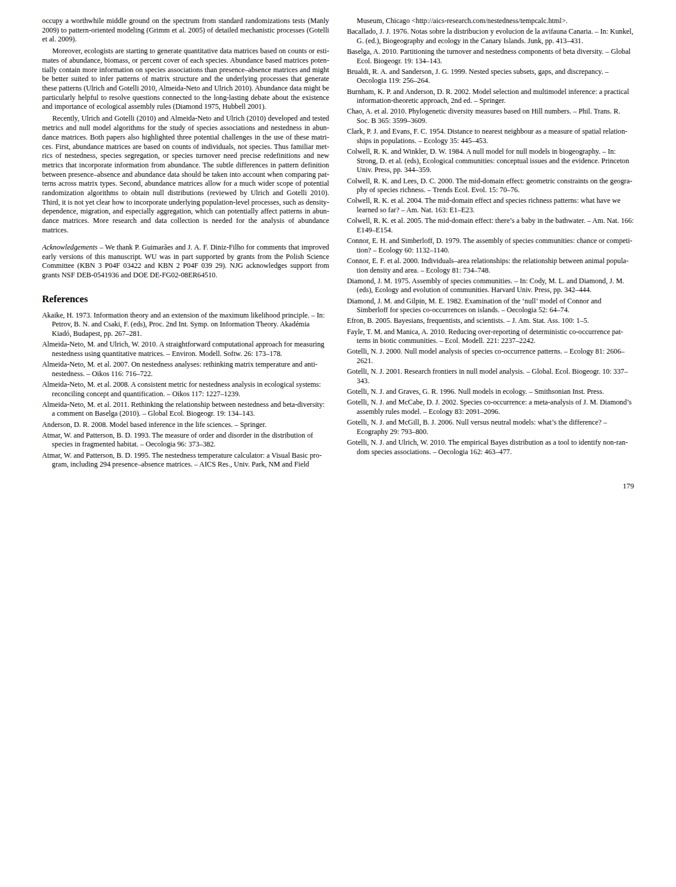occupy a worthwhile middle ground on the spectrum from standard randomizations tests (Manly 2009) to pattern-oriented modeling (Grimm et al. 2005) of detailed mechanistic processes (Gotelli et al. 2009).
Moreover, ecologists are starting to generate quantitative data matrices based on counts or estimates of abundance, biomass, or percent cover of each species. Abundance based matrices potentially contain more information on species associations than presence–absence matrices and might be better suited to infer patterns of matrix structure and the underlying processes that generate these patterns (Ulrich and Gotelli 2010, Almeida-Neto and Ulrich 2010). Abundance data might be particularly helpful to resolve questions connected to the long-lasting debate about the existence and importance of ecological assembly rules (Diamond 1975, Hubbell 2001).
Recently, Ulrich and Gotelli (2010) and Almeida-Neto and Ulrich (2010) developed and tested metrics and null model algorithms for the study of species associations and nestedness in abundance matrices. Both papers also highlighted three potential challenges in the use of these matrices. First, abundance matrices are based on counts of individuals, not species. Thus familiar metrics of nestedness, species segregation, or species turnover need precise redefinitions and new metrics that incorporate information from abundance. The subtle differences in pattern definition between presence–absence and abundance data should be taken into account when comparing patterns across matrix types. Second, abundance matrices allow for a much wider scope of potential randomization algorithms to obtain null distributions (reviewed by Ulrich and Gotelli 2010). Third, it is not yet clear how to incorporate underlying population-level processes, such as density-dependence, migration, and especially aggregation, which can potentially affect patterns in abundance matrices. More research and data collection is needed for the analysis of abundance matrices.
Acknowledgements – We thank P. Guimarães and J. A. F. Diniz-Filho for comments that improved early versions of this manuscript. WU was in part supported by grants from the Polish Science Committee (KBN 3 P04F 03422 and KBN 2 P04F 039 29). NJG acknowledges support from grants NSF DEB-0541936 and DOE DE-FG02-08ER64510.
References
Akaike, H. 1973. Information theory and an extension of the maximum likelihood principle. – In: Petrov, B. N. and Csaki, F. (eds), Proc. 2nd Int. Symp. on Information Theory. Akadémia Kiadó, Budapest, pp. 267–281.
Almeida-Neto, M. and Ulrich, W. 2010. A straightforward computational approach for measuring nestedness using quantitative matrices. – Environ. Modell. Softw. 26: 173–178.
Almeida-Neto, M. et al. 2007. On nestedness analyses: rethinking matrix temperature and anti-nestedness. – Oikos 116: 716–722.
Almeida-Neto, M. et al. 2008. A consistent metric for nestedness analysis in ecological systems: reconciling concept and quantification. – Oikos 117: 1227–1239.
Almeida-Neto, M. et al. 2011. Rethinking the relationship between nestedness and beta-diversity: a comment on Baselga (2010). – Global Ecol. Biogeogr. 19: 134–143.
Anderson, D. R. 2008. Model based inference in the life sciences. – Springer.
Atmar, W. and Patterson, B. D. 1993. The measure of order and disorder in the distribution of species in fragmented habitat. – Oecologia 96: 373–382.
Atmar, W. and Patterson, B. D. 1995. The nestedness temperature calculator: a Visual Basic program, including 294 presence–absence matrices. – AICS Res., Univ. Park, NM and Field Museum, Chicago <http://aics-research.com/nestedness/tempcalc.html>.
Bacallado, J. J. 1976. Notas sobre la distribucion y evolucion de la avifauna Canaria. – In: Kunkel, G. (ed.), Biogeography and ecology in the Canary Islands. Junk, pp. 413–431.
Baselga, A. 2010. Partitioning the turnover and nestedness components of beta diversity. – Global Ecol. Biogeogr. 19: 134–143.
Brualdi, R. A. and Sanderson, J. G. 1999. Nested species subsets, gaps, and discrepancy. – Oecologia 119: 256–264.
Burnham, K. P. and Anderson, D. R. 2002. Model selection and multimodel inference: a practical information-theoretic approach, 2nd ed. – Springer.
Chao, A. et al. 2010. Phylogenetic diversity measures based on Hill numbers. – Phil. Trans. R. Soc. B 365: 3599–3609.
Clark, P. J. and Evans, F. C. 1954. Distance to nearest neighbour as a measure of spatial relationships in populations. – Ecology 35: 445–453.
Colwell, R. K. and Winkler, D. W. 1984. A null model for null models in biogeography. – In: Strong, D. et al. (eds), Ecological communities: conceptual issues and the evidence. Princeton Univ. Press, pp. 344–359.
Colwell, R. K. and Lees, D. C. 2000. The mid-domain effect: geometric constraints on the geography of species richness. – Trends Ecol. Evol. 15: 70–76.
Colwell, R. K. et al. 2004. The mid-domain effect and species richness patterns: what have we learned so far? – Am. Nat. 163: E1–E23.
Colwell, R. K. et al. 2005. The mid-domain effect: there’s a baby in the bathwater. – Am. Nat. 166: E149–E154.
Connor, E. H. and Simberloff, D. 1979. The assembly of species communities: chance or competition? – Ecology 60: 1132–1140.
Connor, E. F. et al. 2000. Individuals–area relationships: the relationship between animal population density and area. – Ecology 81: 734–748.
Diamond, J. M. 1975. Assembly of species communities. – In: Cody, M. L. and Diamond, J. M. (eds), Ecology and evolution of communities. Harvard Univ. Press, pp. 342–444.
Diamond, J. M. and Gilpin, M. E. 1982. Examination of the ‘null’ model of Connor and Simberloff for species co-occurrences on islands. – Oecologia 52: 64–74.
Efron, B. 2005. Bayesians, frequentists, and scientists. – J. Am. Stat. Ass. 100: 1–5.
Fayle, T. M. and Manica, A. 2010. Reducing over-reporting of deterministic co-occurrence patterns in biotic communities. – Ecol. Modell. 221: 2237–2242.
Gotelli, N. J. 2000. Null model analysis of species co-occurrence patterns. – Ecology 81: 2606–2621.
Gotelli, N. J. 2001. Research frontiers in null model analysis. – Global. Ecol. Biogeogr. 10: 337–343.
Gotelli, N. J. and Graves, G. R. 1996. Null models in ecology. – Smithsonian Inst. Press.
Gotelli, N. J. and McCabe, D. J. 2002. Species co-occurrence: a meta-analysis of J. M. Diamond’s assembly rules model. – Ecology 83: 2091–2096.
Gotelli, N. J. and McGill, B. J. 2006. Null versus neutral models: what’s the difference? – Ecography 29: 793–800.
Gotelli, N. J. and Ulrich, W. 2010. The empirical Bayes distribution as a tool to identify non-random species associations. – Oecologia 162: 463–477.
179